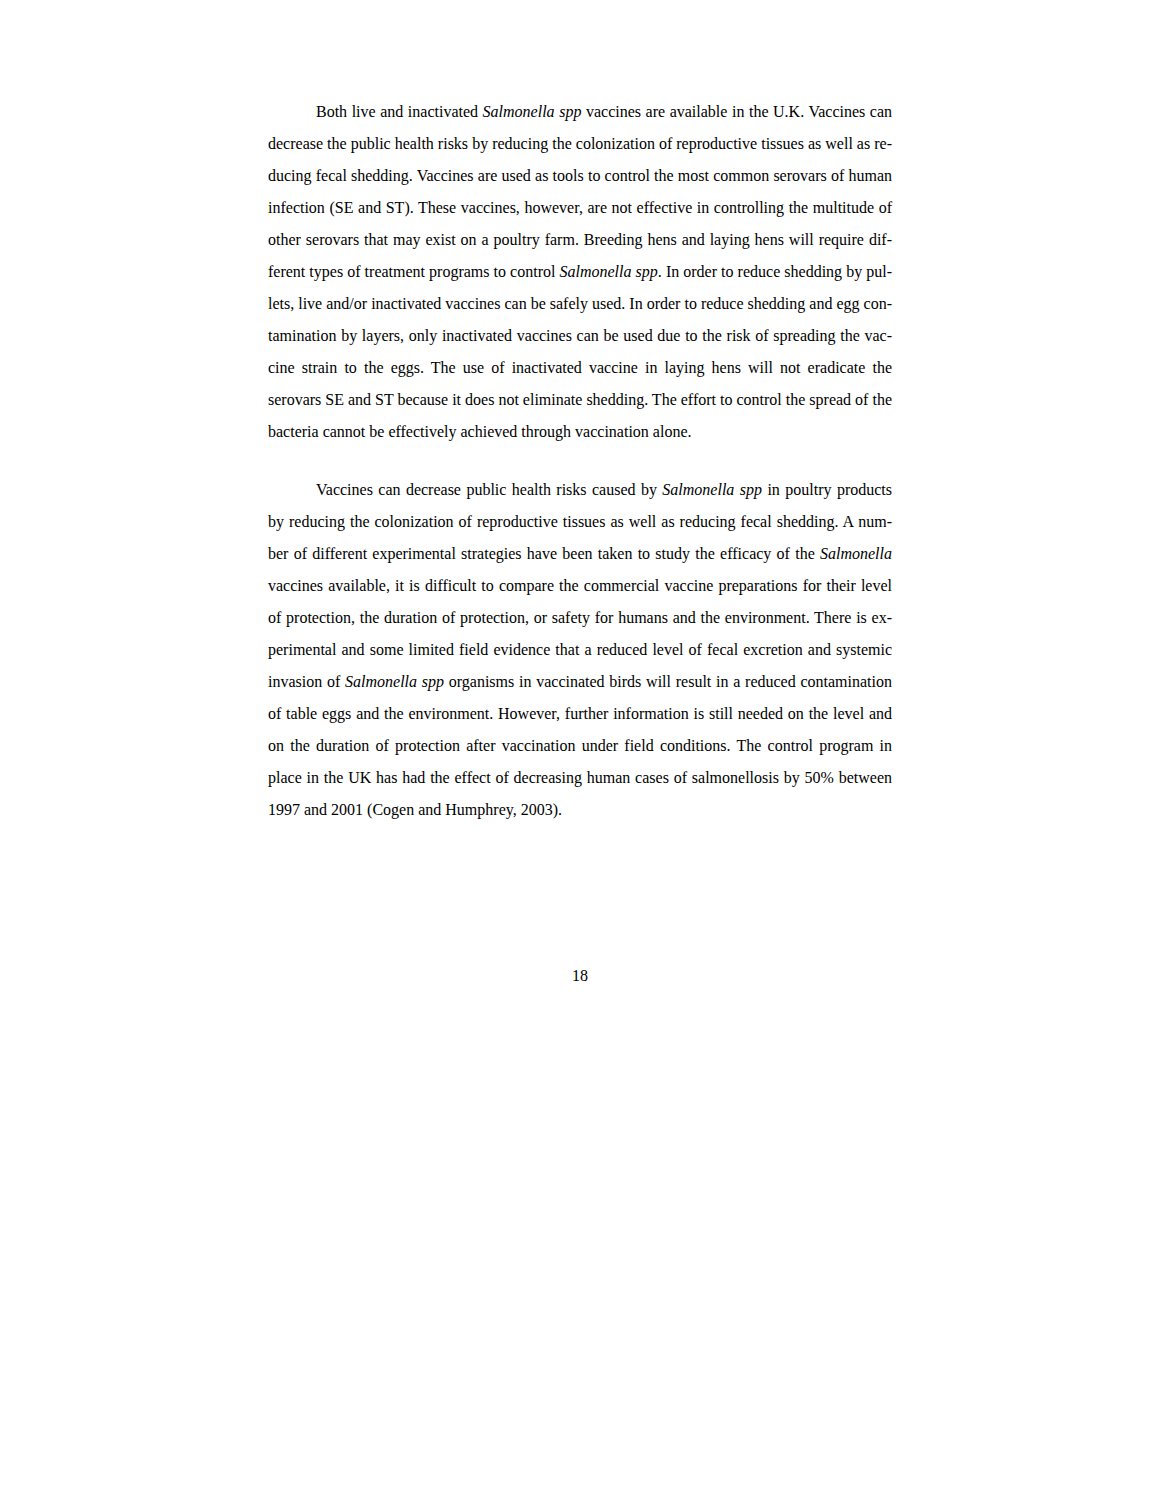Both live and inactivated Salmonella spp vaccines are available in the U.K. Vaccines can decrease the public health risks by reducing the colonization of reproductive tissues as well as reducing fecal shedding. Vaccines are used as tools to control the most common serovars of human infection (SE and ST). These vaccines, however, are not effective in controlling the multitude of other serovars that may exist on a poultry farm. Breeding hens and laying hens will require different types of treatment programs to control Salmonella spp. In order to reduce shedding by pullets, live and/or inactivated vaccines can be safely used. In order to reduce shedding and egg contamination by layers, only inactivated vaccines can be used due to the risk of spreading the vaccine strain to the eggs. The use of inactivated vaccine in laying hens will not eradicate the serovars SE and ST because it does not eliminate shedding. The effort to control the spread of the bacteria cannot be effectively achieved through vaccination alone.
Vaccines can decrease public health risks caused by Salmonella spp in poultry products by reducing the colonization of reproductive tissues as well as reducing fecal shedding. A number of different experimental strategies have been taken to study the efficacy of the Salmonella vaccines available, it is difficult to compare the commercial vaccine preparations for their level of protection, the duration of protection, or safety for humans and the environment. There is experimental and some limited field evidence that a reduced level of fecal excretion and systemic invasion of Salmonella spp organisms in vaccinated birds will result in a reduced contamination of table eggs and the environment. However, further information is still needed on the level and on the duration of protection after vaccination under field conditions. The control program in place in the UK has had the effect of decreasing human cases of salmonellosis by 50% between 1997 and 2001 (Cogen and Humphrey, 2003).
18